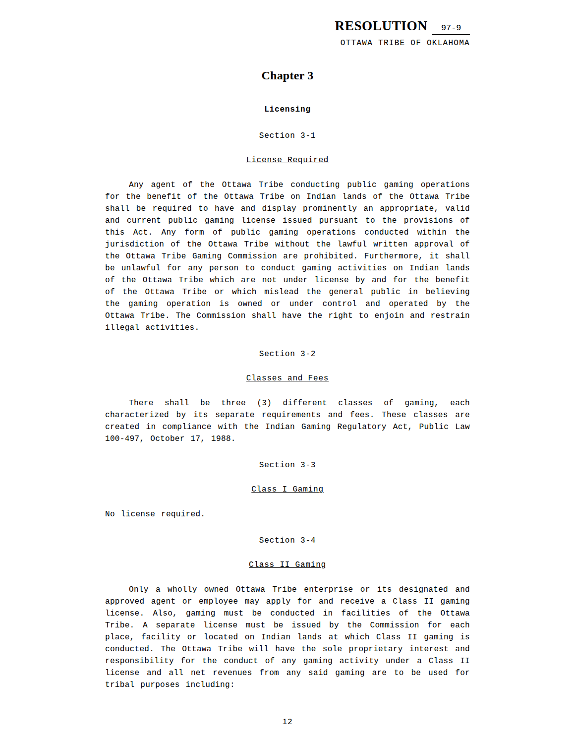RESOLUTION 97-9 OTTAWA TRIBE OF OKLAHOMA
Chapter 3
Licensing
Section 3-1
License Required
Any agent of the Ottawa Tribe conducting public gaming operations for the benefit of the Ottawa Tribe on Indian lands of the Ottawa Tribe shall be required to have and display prominently an appropriate, valid and current public gaming license issued pursuant to the provisions of this Act. Any form of public gaming operations conducted within the jurisdiction of the Ottawa Tribe without the lawful written approval of the Ottawa Tribe Gaming Commission are prohibited. Furthermore, it shall be unlawful for any person to conduct gaming activities on Indian lands of the Ottawa Tribe which are not under license by and for the benefit of the Ottawa Tribe or which mislead the general public in believing the gaming operation is owned or under control and operated by the Ottawa Tribe. The Commission shall have the right to enjoin and restrain illegal activities.
Section 3-2
Classes and Fees
There shall be three (3) different classes of gaming, each characterized by its separate requirements and fees. These classes are created in compliance with the Indian Gaming Regulatory Act, Public Law 100-497, October 17, 1988.
Section 3-3
Class I Gaming
No license required.
Section 3-4
Class II Gaming
Only a wholly owned Ottawa Tribe enterprise or its designated and approved agent or employee may apply for and receive a Class II gaming license. Also, gaming must be conducted in facilities of the Ottawa Tribe. A separate license must be issued by the Commission for each place, facility or located on Indian lands at which Class II gaming is conducted. The Ottawa Tribe will have the sole proprietary interest and responsibility for the conduct of any gaming activity under a Class II license and all net revenues from any said gaming are to be used for tribal purposes including:
12